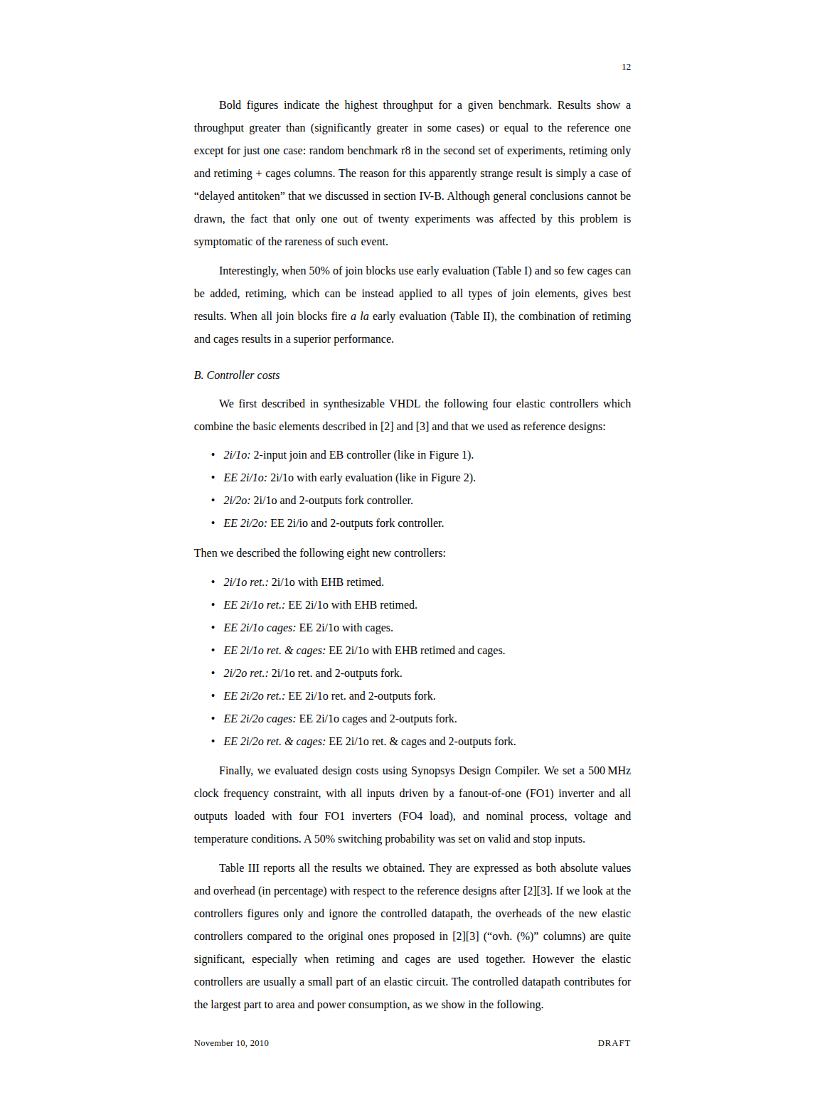12
Bold figures indicate the highest throughput for a given benchmark. Results show a throughput greater than (significantly greater in some cases) or equal to the reference one except for just one case: random benchmark r8 in the second set of experiments, retiming only and retiming + cages columns. The reason for this apparently strange result is simply a case of “delayed antitoken” that we discussed in section IV-B. Although general conclusions cannot be drawn, the fact that only one out of twenty experiments was affected by this problem is symptomatic of the rareness of such event.
Interestingly, when 50% of join blocks use early evaluation (Table I) and so few cages can be added, retiming, which can be instead applied to all types of join elements, gives best results. When all join blocks fire a la early evaluation (Table II), the combination of retiming and cages results in a superior performance.
B. Controller costs
We first described in synthesizable VHDL the following four elastic controllers which combine the basic elements described in [2] and [3] and that we used as reference designs:
2i/1o: 2-input join and EB controller (like in Figure 1).
EE 2i/1o: 2i/1o with early evaluation (like in Figure 2).
2i/2o: 2i/1o and 2-outputs fork controller.
EE 2i/2o: EE 2i/io and 2-outputs fork controller.
Then we described the following eight new controllers:
2i/1o ret.: 2i/1o with EHB retimed.
EE 2i/1o ret.: EE 2i/1o with EHB retimed.
EE 2i/1o cages: EE 2i/1o with cages.
EE 2i/1o ret. & cages: EE 2i/1o with EHB retimed and cages.
2i/2o ret.: 2i/1o ret. and 2-outputs fork.
EE 2i/2o ret.: EE 2i/1o ret. and 2-outputs fork.
EE 2i/2o cages: EE 2i/1o cages and 2-outputs fork.
EE 2i/2o ret. & cages: EE 2i/1o ret. & cages and 2-outputs fork.
Finally, we evaluated design costs using Synopsys Design Compiler. We set a 500 MHz clock frequency constraint, with all inputs driven by a fanout-of-one (FO1) inverter and all outputs loaded with four FO1 inverters (FO4 load), and nominal process, voltage and temperature conditions. A 50% switching probability was set on valid and stop inputs.
Table III reports all the results we obtained. They are expressed as both absolute values and overhead (in percentage) with respect to the reference designs after [2][3]. If we look at the controllers figures only and ignore the controlled datapath, the overheads of the new elastic controllers compared to the original ones proposed in [2][3] (“ovh. (%)” columns) are quite significant, especially when retiming and cages are used together. However the elastic controllers are usually a small part of an elastic circuit. The controlled datapath contributes for the largest part to area and power consumption, as we show in the following.
November 10, 2010
DRAFT